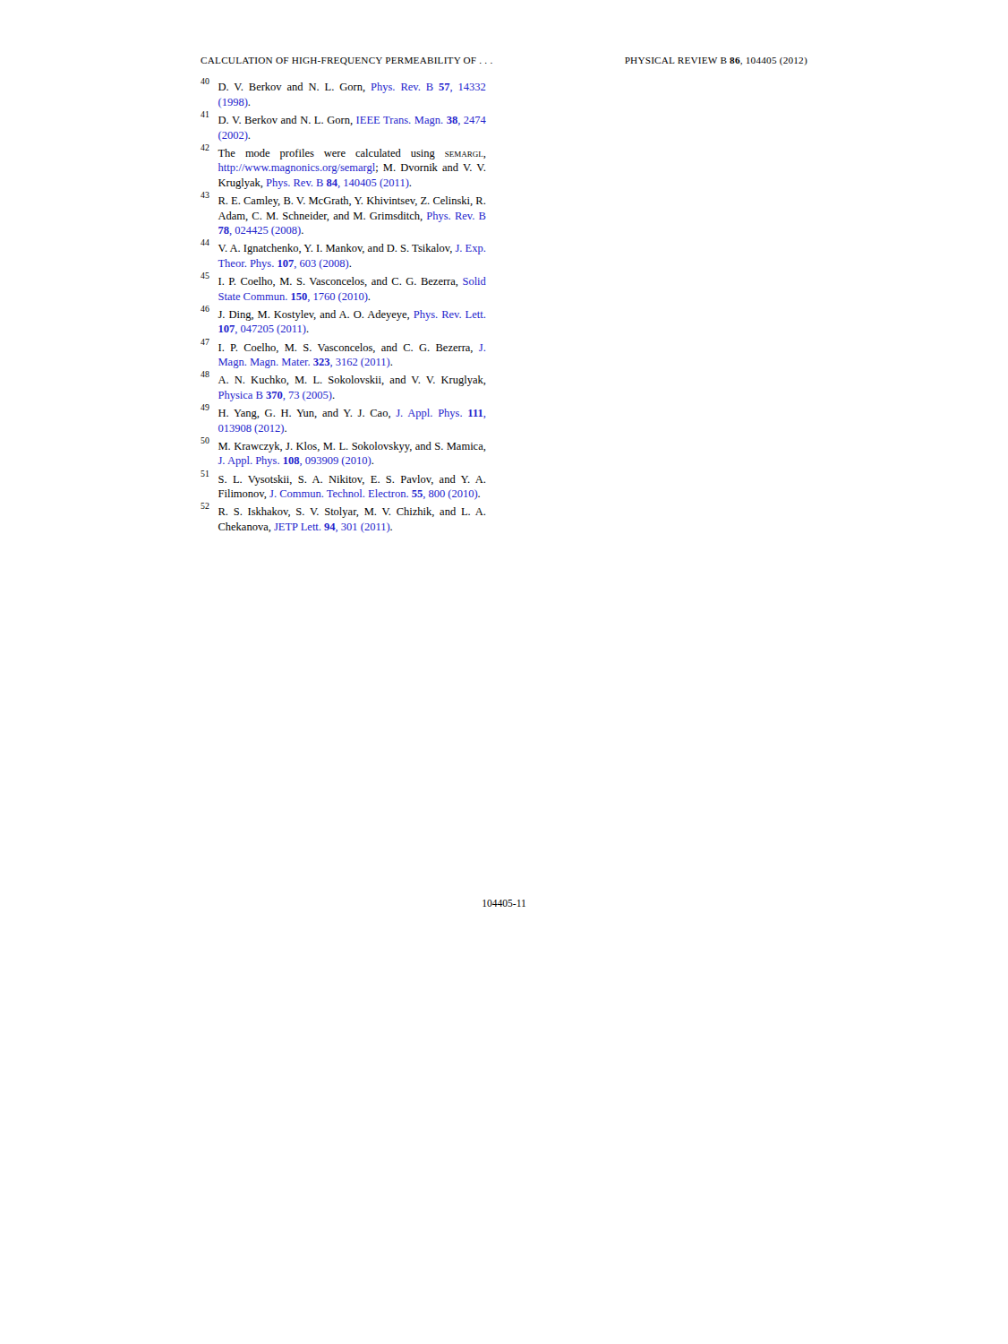Calculation of high-frequency permeability of . . .
Physical Review B 86, 104405 (2012)
D. V. Berkov and N. L. Gorn, Phys. Rev. B 57, 14332 (1998).
D. V. Berkov and N. L. Gorn, IEEE Trans. Magn. 38, 2474 (2002).
The mode profiles were calculated using semargl, http://www.magnonics.org/semargl; M. Dvornik and V. V. Kruglyak, Phys. Rev. B 84, 140405 (2011).
R. E. Camley, B. V. McGrath, Y. Khivintsev, Z. Celinski, R. Adam, C. M. Schneider, and M. Grimsditch, Phys. Rev. B 78, 024425 (2008).
V. A. Ignatchenko, Y. I. Mankov, and D. S. Tsikalov, J. Exp. Theor. Phys. 107, 603 (2008).
I. P. Coelho, M. S. Vasconcelos, and C. G. Bezerra, Solid State Commun. 150, 1760 (2010).
J. Ding, M. Kostylev, and A. O. Adeyeye, Phys. Rev. Lett. 107, 047205 (2011).
I. P. Coelho, M. S. Vasconcelos, and C. G. Bezerra, J. Magn. Magn. Mater. 323, 3162 (2011).
A. N. Kuchko, M. L. Sokolovskii, and V. V. Kruglyak, Physica B 370, 73 (2005).
H. Yang, G. H. Yun, and Y. J. Cao, J. Appl. Phys. 111, 013908 (2012).
M. Krawczyk, J. Klos, M. L. Sokolovskyy, and S. Mamica, J. Appl. Phys. 108, 093909 (2010).
S. L. Vysotskii, S. A. Nikitov, E. S. Pavlov, and Y. A. Filimonov, J. Commun. Technol. Electron. 55, 800 (2010).
R. S. Iskhakov, S. V. Stolyar, M. V. Chizhik, and L. A. Chekanova, JETP Lett. 94, 301 (2011).
104405-11